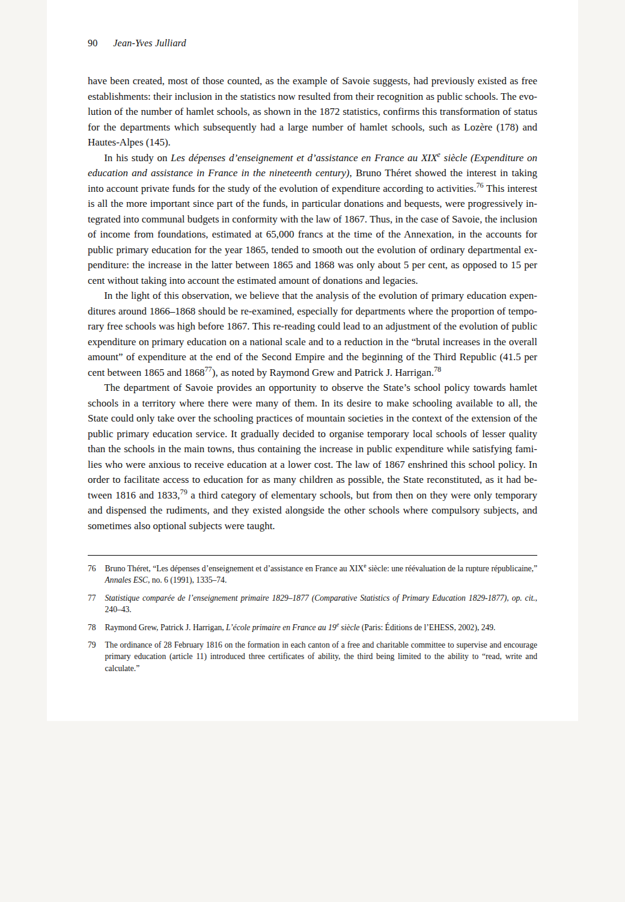90 Jean-Yves Julliard
have been created, most of those counted, as the example of Savoie suggests, had previously existed as free establishments: their inclusion in the statistics now resulted from their recognition as public schools. The evolution of the number of hamlet schools, as shown in the 1872 statistics, confirms this transformation of status for the departments which subsequently had a large number of hamlet schools, such as Lozère (178) and Hautes-Alpes (145).
In his study on Les dépenses d’enseignement et d’assistance en France au XIXe siècle (Expenditure on education and assistance in France in the nineteenth century), Bruno Théret showed the interest in taking into account private funds for the study of the evolution of expenditure according to activities.76 This interest is all the more important since part of the funds, in particular donations and bequests, were progressively integrated into communal budgets in conformity with the law of 1867. Thus, in the case of Savoie, the inclusion of income from foundations, estimated at 65,000 francs at the time of the Annexation, in the accounts for public primary education for the year 1865, tended to smooth out the evolution of ordinary departmental expenditure: the increase in the latter between 1865 and 1868 was only about 5 per cent, as opposed to 15 per cent without taking into account the estimated amount of donations and legacies.
In the light of this observation, we believe that the analysis of the evolution of primary education expenditures around 1866–1868 should be re-examined, especially for departments where the proportion of temporary free schools was high before 1867. This re-reading could lead to an adjustment of the evolution of public expenditure on primary education on a national scale and to a reduction in the “brutal increases in the overall amount” of expenditure at the end of the Second Empire and the beginning of the Third Republic (41.5 per cent between 1865 and 186877), as noted by Raymond Grew and Patrick J. Harrigan.78
The department of Savoie provides an opportunity to observe the State’s school policy towards hamlet schools in a territory where there were many of them. In its desire to make schooling available to all, the State could only take over the schooling practices of mountain societies in the context of the extension of the public primary education service. It gradually decided to organise temporary local schools of lesser quality than the schools in the main towns, thus containing the increase in public expenditure while satisfying families who were anxious to receive education at a lower cost. The law of 1867 enshrined this school policy. In order to facilitate access to education for as many children as possible, the State reconstituted, as it had between 1816 and 1833,79 a third category of elementary schools, but from then on they were only temporary and dispensed the rudiments, and they existed alongside the other schools where compulsory subjects, and sometimes also optional subjects were taught.
76 Bruno Théret, “Les dépenses d’enseignement et d’assistance en France au XIXe siècle: une réévaluation de la rupture républicaine,” Annales ESC, no. 6 (1991), 1335–74.
77 Statistique comparée de l’enseignement primaire 1829–1877 (Comparative Statistics of Primary Education 1829-1877), op. cit., 240–43.
78 Raymond Grew, Patrick J. Harrigan, L’école primaire en France au 19e siècle (Paris: Éditions de l’EHESS, 2002), 249.
79 The ordinance of 28 February 1816 on the formation in each canton of a free and charitable committee to supervise and encourage primary education (article 11) introduced three certificates of ability, the third being limited to the ability to “read, write and calculate.”